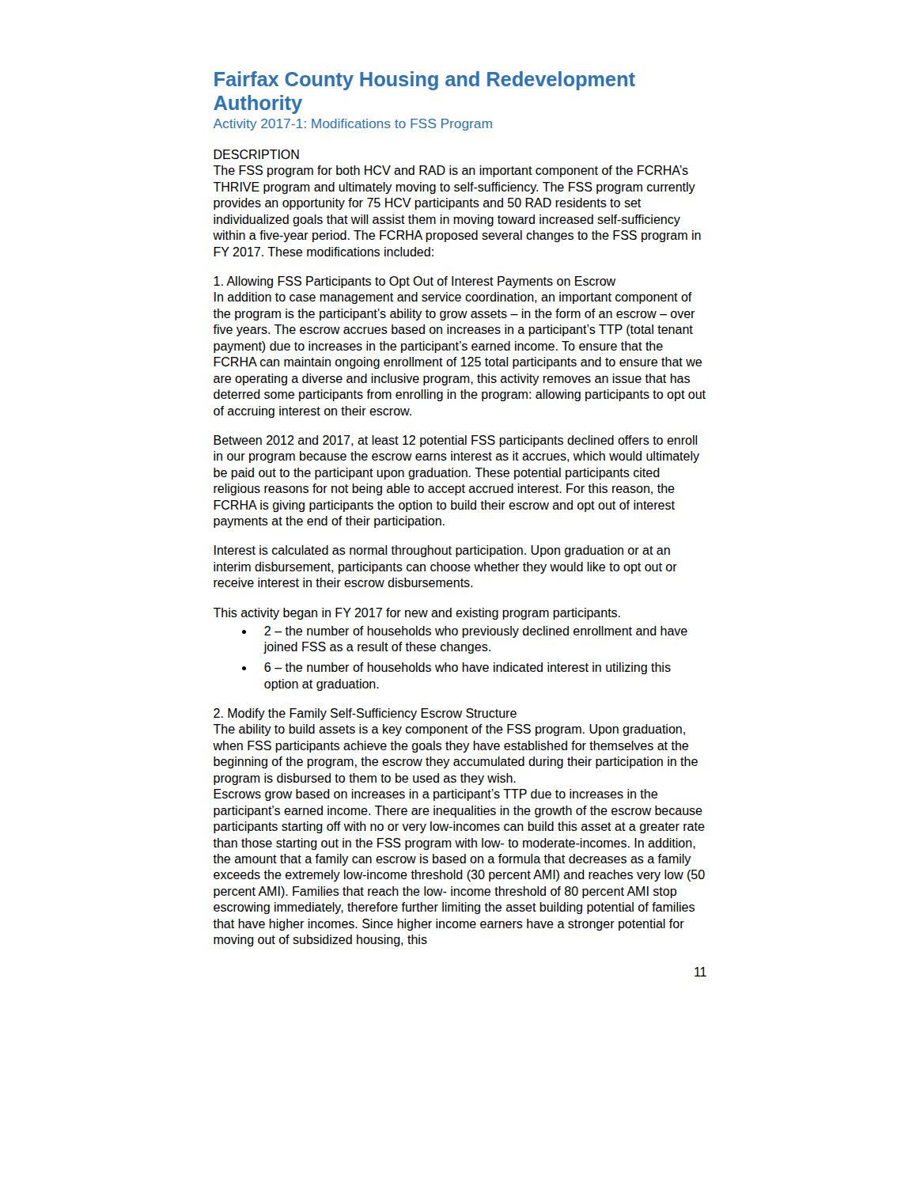Fairfax County Housing and Redevelopment Authority
Activity 2017-1: Modifications to FSS Program
DESCRIPTION
The FSS program for both HCV and RAD is an important component of the FCRHA’s THRIVE program and ultimately moving to self-sufficiency. The FSS program currently provides an opportunity for 75 HCV participants and 50 RAD residents to set individualized goals that will assist them in moving toward increased self-sufficiency within a five-year period. The FCRHA proposed several changes to the FSS program in FY 2017. These modifications included:
1. Allowing FSS Participants to Opt Out of Interest Payments on Escrow
In addition to case management and service coordination, an important component of the program is the participant’s ability to grow assets – in the form of an escrow – over five years. The escrow accrues based on increases in a participant’s TTP (total tenant payment) due to increases in the participant’s earned income. To ensure that the FCRHA can maintain ongoing enrollment of 125 total participants and to ensure that we are operating a diverse and inclusive program, this activity removes an issue that has deterred some participants from enrolling in the program: allowing participants to opt out of accruing interest on their escrow.
Between 2012 and 2017, at least 12 potential FSS participants declined offers to enroll in our program because the escrow earns interest as it accrues, which would ultimately be paid out to the participant upon graduation. These potential participants cited religious reasons for not being able to accept accrued interest. For this reason, the FCRHA is giving participants the option to build their escrow and opt out of interest payments at the end of their participation.
Interest is calculated as normal throughout participation. Upon graduation or at an interim disbursement, participants can choose whether they would like to opt out or receive interest in their escrow disbursements.
This activity began in FY 2017 for new and existing program participants.
2 – the number of households who previously declined enrollment and have joined FSS as a result of these changes.
6 – the number of households who have indicated interest in utilizing this option at graduation.
2. Modify the Family Self-Sufficiency Escrow Structure
The ability to build assets is a key component of the FSS program. Upon graduation, when FSS participants achieve the goals they have established for themselves at the beginning of the program, the escrow they accumulated during their participation in the program is disbursed to them to be used as they wish.
Escrows grow based on increases in a participant’s TTP due to increases in the participant’s earned income. There are inequalities in the growth of the escrow because participants starting off with no or very low-incomes can build this asset at a greater rate than those starting out in the FSS program with low- to moderate-incomes. In addition, the amount that a family can escrow is based on a formula that decreases as a family exceeds the extremely low-income threshold (30 percent AMI) and reaches very low (50 percent AMI). Families that reach the low- income threshold of 80 percent AMI stop escrowing immediately, therefore further limiting the asset building potential of families that have higher incomes. Since higher income earners have a stronger potential for moving out of subsidized housing, this
11